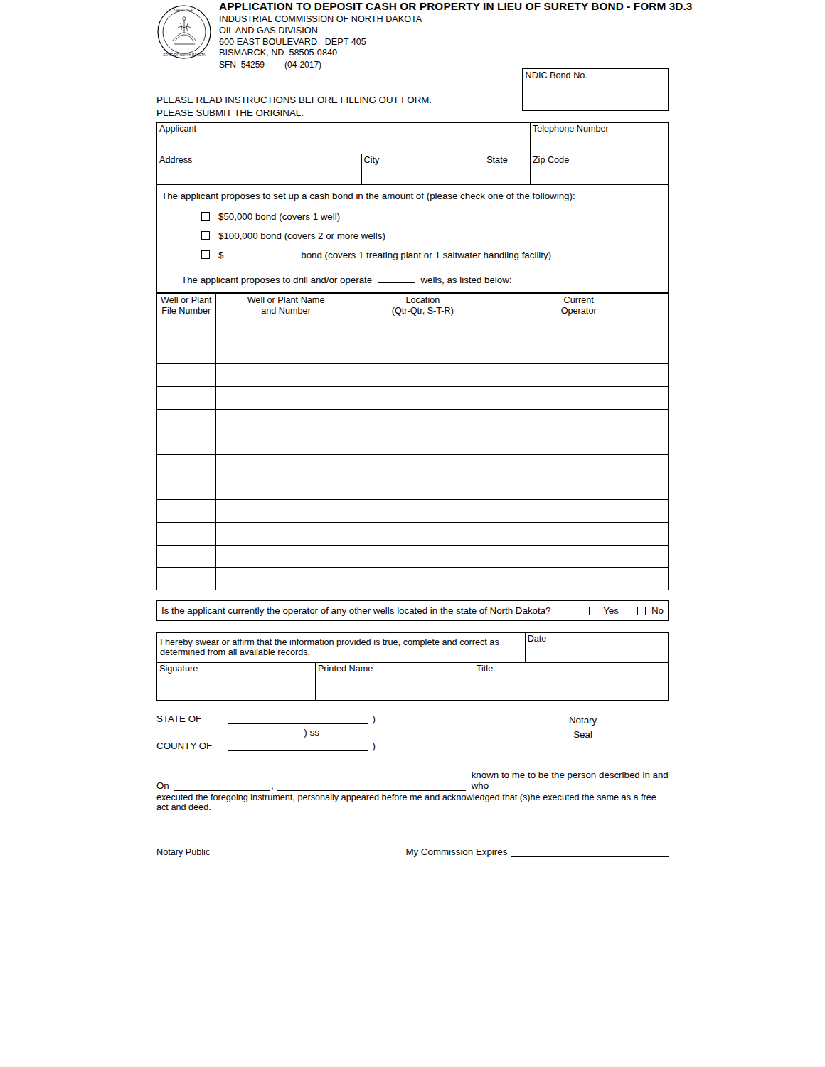GREAT SEAL STATE OF NORTH DAKOTA
APPLICATION TO DEPOSIT CASH OR PROPERTY IN LIEU OF SURETY BOND - FORM 3D.3
INDUSTRIAL COMMISSION OF NORTH DAKOTA
OIL AND GAS DIVISION
600 EAST BOULEVARD DEPT 405
BISMARCK, ND 58505-0840
SFN 54259(04-2017)
NDIC Bond No.
PLEASE READ INSTRUCTIONS BEFORE FILLING OUT FORM.
PLEASE SUBMIT THE ORIGINAL.
| Applicant | Telephone Number |
| Address | City | State | Zip Code |
The applicant proposes to set up a cash bond in the amount of (please check one of the following):
$50,000 bond (covers 1 well)
$100,000 bond (covers 2 or more wells)
$ bond (covers 1 treating plant or 1 saltwater handling facility)
The applicant proposes to drill and/or operate wells, as listed below:
| Well or Plant File Number | Well or Plant Name and Number | Location (Qtr-Qtr, S-T-R) | Current Operator |
| --- | --- | --- | --- |
Is the applicant currently the operator of any other wells located in the state of North Dakota?
Yes
No
| I hereby swear or affirm that the information provided is true, complete and correct as determined from all available records. | Date |
| Signature | Printed Name | Title |
Notary
Seal
STATE OF
)
) ss
COUNTY OF
)
On
,
known to me to be the person described in and who
executed the foregoing instrument, personally appeared before me and acknowledged that (s)he executed the same as a free act and deed.
Notary Public
My Commission Expires